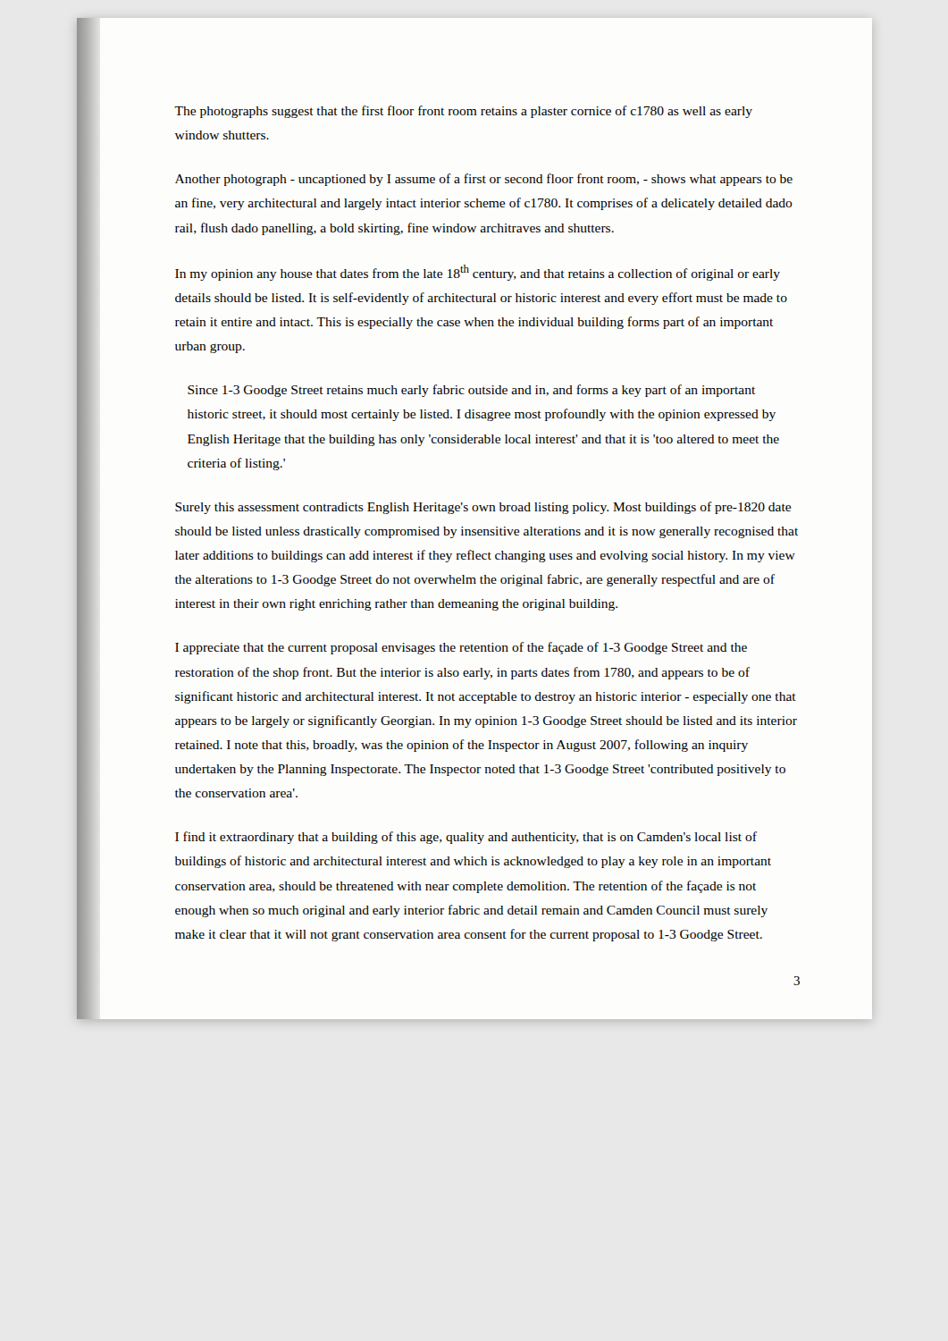The photographs suggest that the first floor front room retains a plaster cornice of c1780 as well as early window shutters.
Another photograph - uncaptioned by I assume of a first or second floor front room, - shows what appears to be an fine, very architectural and largely intact interior scheme of c1780. It comprises of a delicately detailed dado rail, flush dado panelling, a bold skirting, fine window architraves and shutters.
In my opinion any house that dates from the late 18th century, and that retains a collection of original or early details should be listed. It is self-evidently of architectural or historic interest and every effort must be made to retain it entire and intact. This is especially the case when the individual building forms part of an important urban group.
Since 1-3 Goodge Street retains much early fabric outside and in, and forms a key part of an important historic street, it should most certainly be listed. I disagree most profoundly with the opinion expressed by English Heritage that the building has only 'considerable local interest' and that it is 'too altered to meet the criteria of listing.'
Surely this assessment contradicts English Heritage's own broad listing policy. Most buildings of pre-1820 date should be listed unless drastically compromised by insensitive alterations and it is now generally recognised that later additions to buildings can add interest if they reflect changing uses and evolving social history. In my view the alterations to 1-3 Goodge Street do not overwhelm the original fabric, are generally respectful and are of interest in their own right enriching rather than demeaning the original building.
I appreciate that the current proposal envisages the retention of the façade of 1-3 Goodge Street and the restoration of the shop front. But the interior is also early, in parts dates from 1780, and appears to be of significant historic and architectural interest. It not acceptable to destroy an historic interior - especially one that appears to be largely or significantly Georgian. In my opinion 1-3 Goodge Street should be listed and its interior retained. I note that this, broadly, was the opinion of the Inspector in August 2007, following an inquiry undertaken by the Planning Inspectorate. The Inspector noted that 1-3 Goodge Street 'contributed positively to the conservation area'.
I find it extraordinary that a building of this age, quality and authenticity, that is on Camden's local list of buildings of historic and architectural interest and which is acknowledged to play a key role in an important conservation area, should be threatened with near complete demolition. The retention of the façade is not enough when so much original and early interior fabric and detail remain and Camden Council must surely make it clear that it will not grant conservation area consent for the current proposal to 1-3 Goodge Street.
3